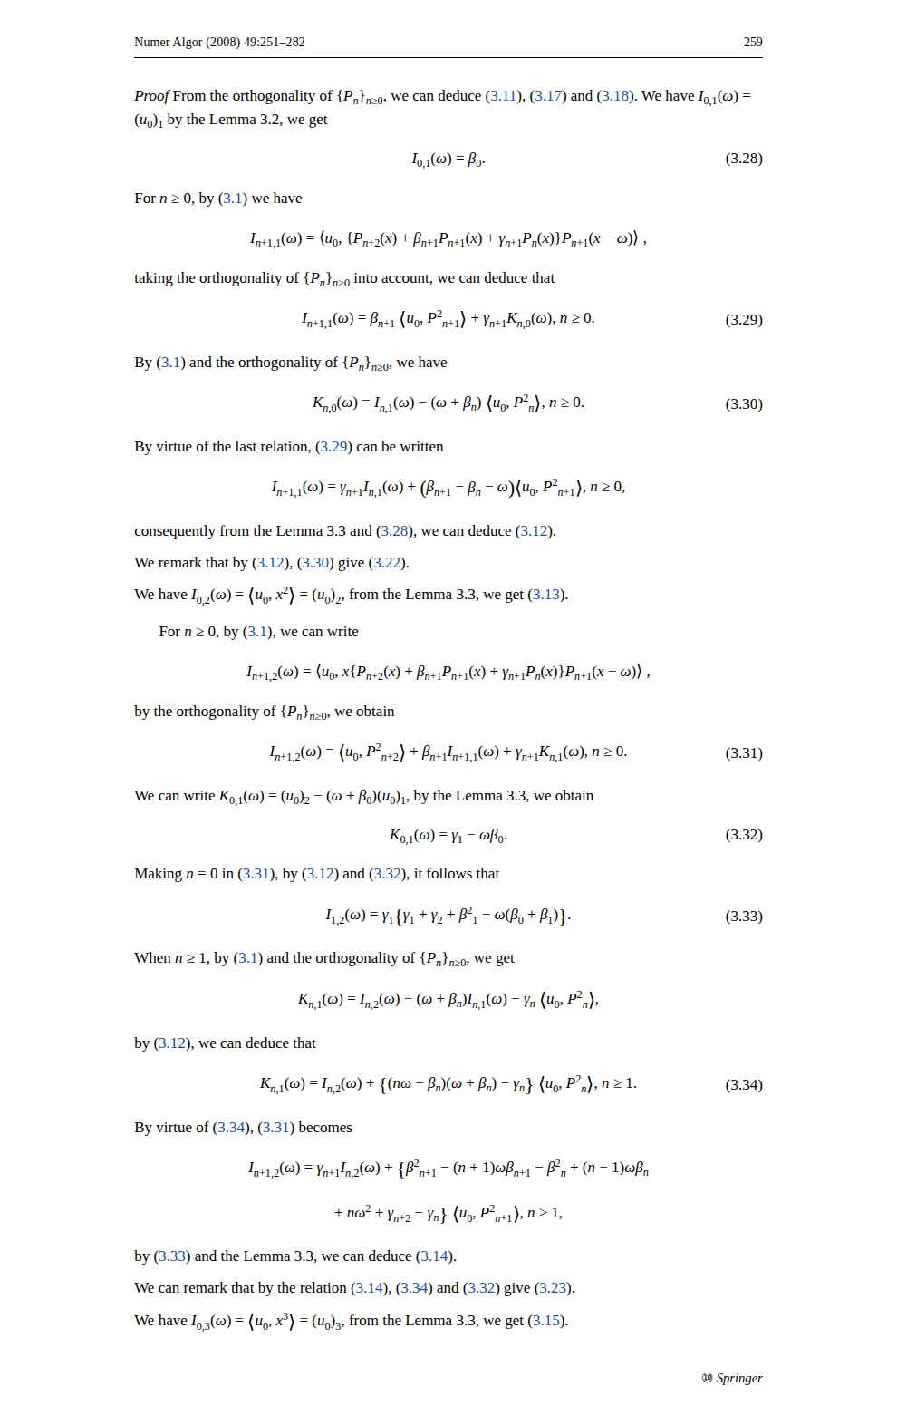Numer Algor (2008) 49:251–282 259
Proof From the orthogonality of {Pn}n≥0, we can deduce (3.11), (3.17) and (3.18). We have I0,1(ω) = (u0)1 by the Lemma 3.2, we get
I0,1(ω) = β0. (3.28)
For n ≥ 0, by (3.1) we have
In+1,1(ω) = ⟨u0, {Pn+2(x) + βn+1Pn+1(x) + γn+1Pn(x)}Pn+1(x − ω)⟩ ,
taking the orthogonality of {Pn}n≥0 into account, we can deduce that
In+1,1(ω) = βn+1 ⟨u0, P2n+1⟩ + γn+1Kn,0(ω), n ≥ 0. (3.29)
By (3.1) and the orthogonality of {Pn}n≥0, we have
Kn,0(ω) = In,1(ω) − (ω + βn) ⟨u0, P2n⟩, n ≥ 0. (3.30)
By virtue of the last relation, (3.29) can be written
In+1,1(ω) = γn+1In,1(ω) + (βn+1 − βn − ω)⟨u0, P2n+1⟩, n ≥ 0,
consequently from the Lemma 3.3 and (3.28), we can deduce (3.12).
We remark that by (3.12), (3.30) give (3.22).
We have I0,2(ω) = ⟨u0, x2⟩ = (u0)2, from the Lemma 3.3, we get (3.13).
For n ≥ 0, by (3.1), we can write
In+1,2(ω) = ⟨u0, x{Pn+2(x) + βn+1Pn+1(x) + γn+1Pn(x)}Pn+1(x − ω)⟩ ,
by the orthogonality of {Pn}n≥0, we obtain
In+1,2(ω) = ⟨u0, P2n+2⟩ + βn+1In+1,1(ω) + γn+1Kn,1(ω), n ≥ 0. (3.31)
We can write K0,1(ω) = (u0)2 − (ω + β0)(u0)1, by the Lemma 3.3, we obtain
K0,1(ω) = γ1 − ωβ0. (3.32)
Making n = 0 in (3.31), by (3.12) and (3.32), it follows that
I1,2(ω) = γ1{γ1 + γ2 + β21 − ω(β0 + β1)}. (3.33)
When n ≥ 1, by (3.1) and the orthogonality of {Pn}n≥0, we get
Kn,1(ω) = In,2(ω) − (ω + βn)In,1(ω) − γn ⟨u0, P2n⟩,
by (3.12), we can deduce that
Kn,1(ω) = In,2(ω) + {(nω − βn)(ω + βn) − γn} ⟨u0, P2n⟩, n ≥ 1. (3.34)
By virtue of (3.34), (3.31) becomes
In+1,2(ω) = γn+1In,2(ω) + {β2n+1 − (n + 1)ωβn+1 − β2n + (n − 1)ωβn
+ nω2 + γn+2 − γn} ⟨u0, P2n+1⟩, n ≥ 1,
by (3.33) and the Lemma 3.3, we can deduce (3.14).
We can remark that by the relation (3.14), (3.34) and (3.32) give (3.23).
We have I0,3(ω) = ⟨u0, x3⟩ = (u0)3, from the Lemma 3.3, we get (3.15).
⑩Springer